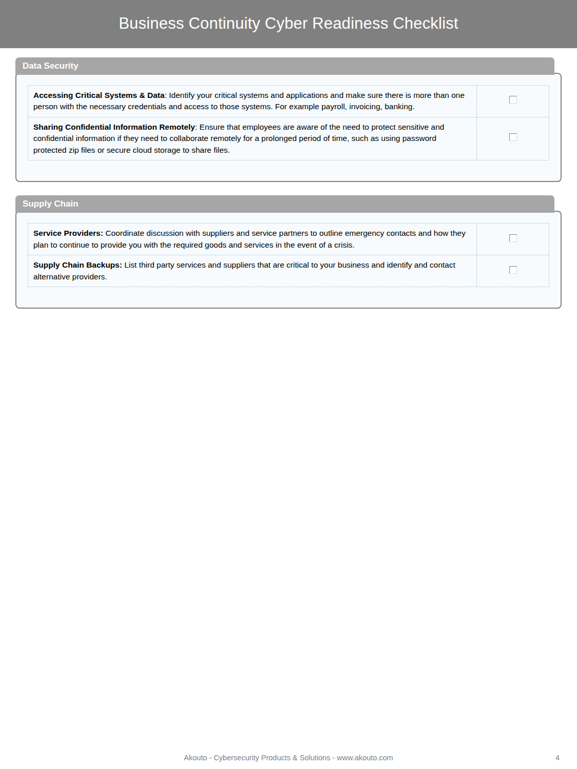Business Continuity Cyber Readiness Checklist
Data Security
| Accessing Critical Systems & Data : Identify your critical systems and applications and make sure there is more than one person with the necessary credentials and access to those systems. For example payroll, invoicing, banking. | |
| Sharing Confidential Information Remotely : Ensure that employees are aware of the need to protect sensitive and confidential information if they need to collaborate remotely for a prolonged period of time, such as using password protected zip files or secure cloud storage to share files. | |
Supply Chain
| Service Providers: Coordinate discussion with suppliers and service partners to outline emergency contacts and how they plan to continue to provide you with the required goods and services in the event of a crisis. | |
| Supply Chain Backups: List third party services and suppliers that are critical to your business and identify and contact alternative providers. | |
Akouto - Cybersecurity Products & Solutions - www.akouto.com 4